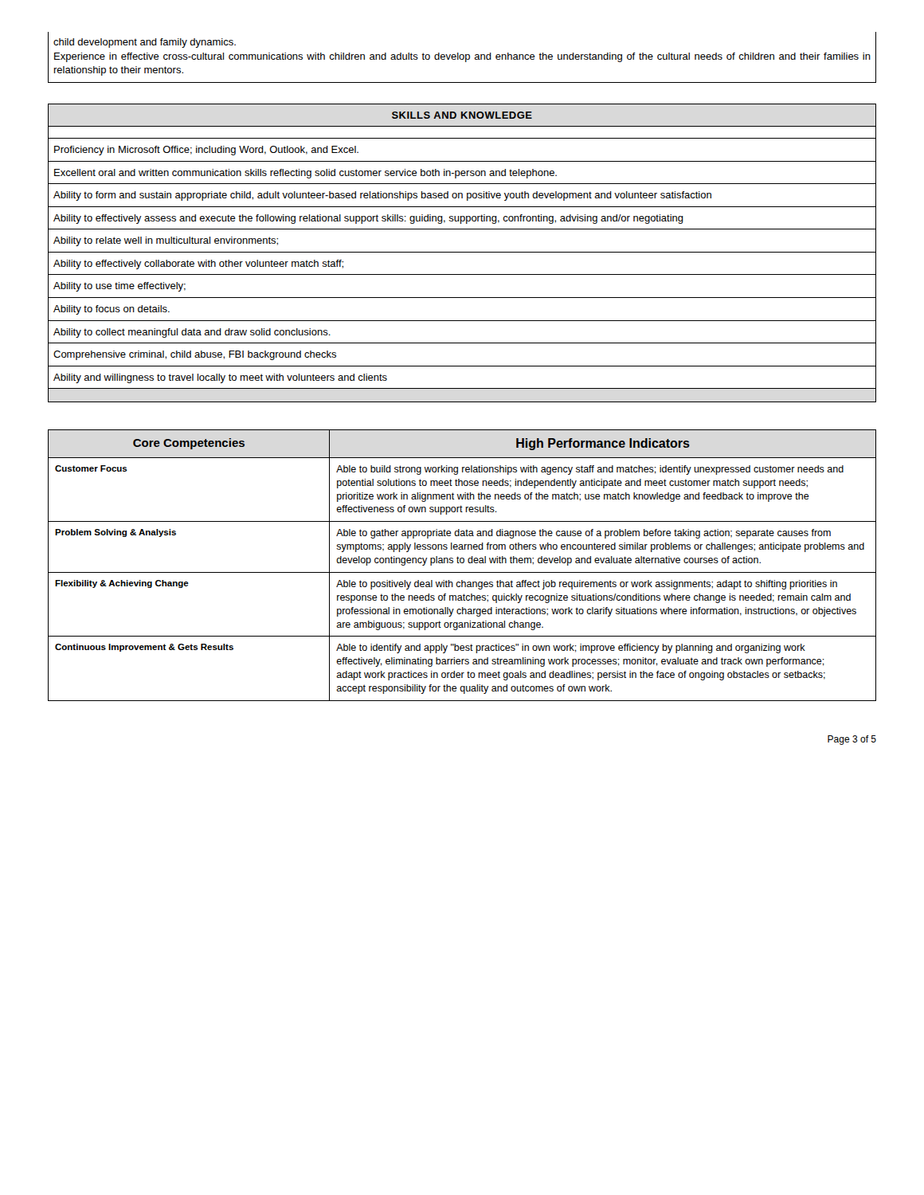child development and family dynamics.
Experience in effective cross-cultural communications with children and adults to develop and enhance the understanding of the cultural needs of children and their families in relationship to their mentors.
| SKILLS AND KNOWLEDGE |
| --- |
| Proficiency in Microsoft Office; including Word, Outlook, and Excel. |
| Excellent oral and written communication skills reflecting solid customer service both in-person and telephone. |
| Ability to form and sustain appropriate child, adult volunteer-based relationships based on positive youth development and volunteer satisfaction |
| Ability to effectively assess and execute the following relational support skills: guiding, supporting, confronting, advising and/or negotiating |
| Ability to relate well in multicultural environments; |
| Ability to effectively collaborate with other volunteer match staff; |
| Ability to use time effectively; |
| Ability to focus on details. |
| Ability to collect meaningful data and draw solid conclusions. |
| Comprehensive criminal, child abuse, FBI background checks |
| Ability and willingness to travel locally to meet with volunteers and clients |
| Core Competencies | High Performance Indicators |
| --- | --- |
| Customer Focus | Able to build strong working relationships with agency staff and matches; identify unexpressed customer needs and potential solutions to meet those needs; independently anticipate and meet customer match support needs; prioritize work in alignment with the needs of the match; use match knowledge and feedback to improve the effectiveness of own support results. |
| Problem Solving & Analysis | Able to gather appropriate data and diagnose the cause of a problem before taking action; separate causes from symptoms; apply lessons learned from others who encountered similar problems or challenges; anticipate problems and develop contingency plans to deal with them; develop and evaluate alternative courses of action. |
| Flexibility & Achieving Change | Able to positively deal with changes that affect job requirements or work assignments; adapt to shifting priorities in response to the needs of matches; quickly recognize situations/conditions where change is needed; remain calm and professional in emotionally charged interactions; work to clarify situations where information, instructions, or objectives are ambiguous; support organizational change. |
| Continuous Improvement & Gets Results | Able to identify and apply "best practices" in own work; improve efficiency by planning and organizing work effectively, eliminating barriers and streamlining work processes; monitor, evaluate and track own performance; adapt work practices in order to meet goals and deadlines; persist in the face of ongoing obstacles or setbacks; accept responsibility for the quality and outcomes of own work. |
Page 3 of 5